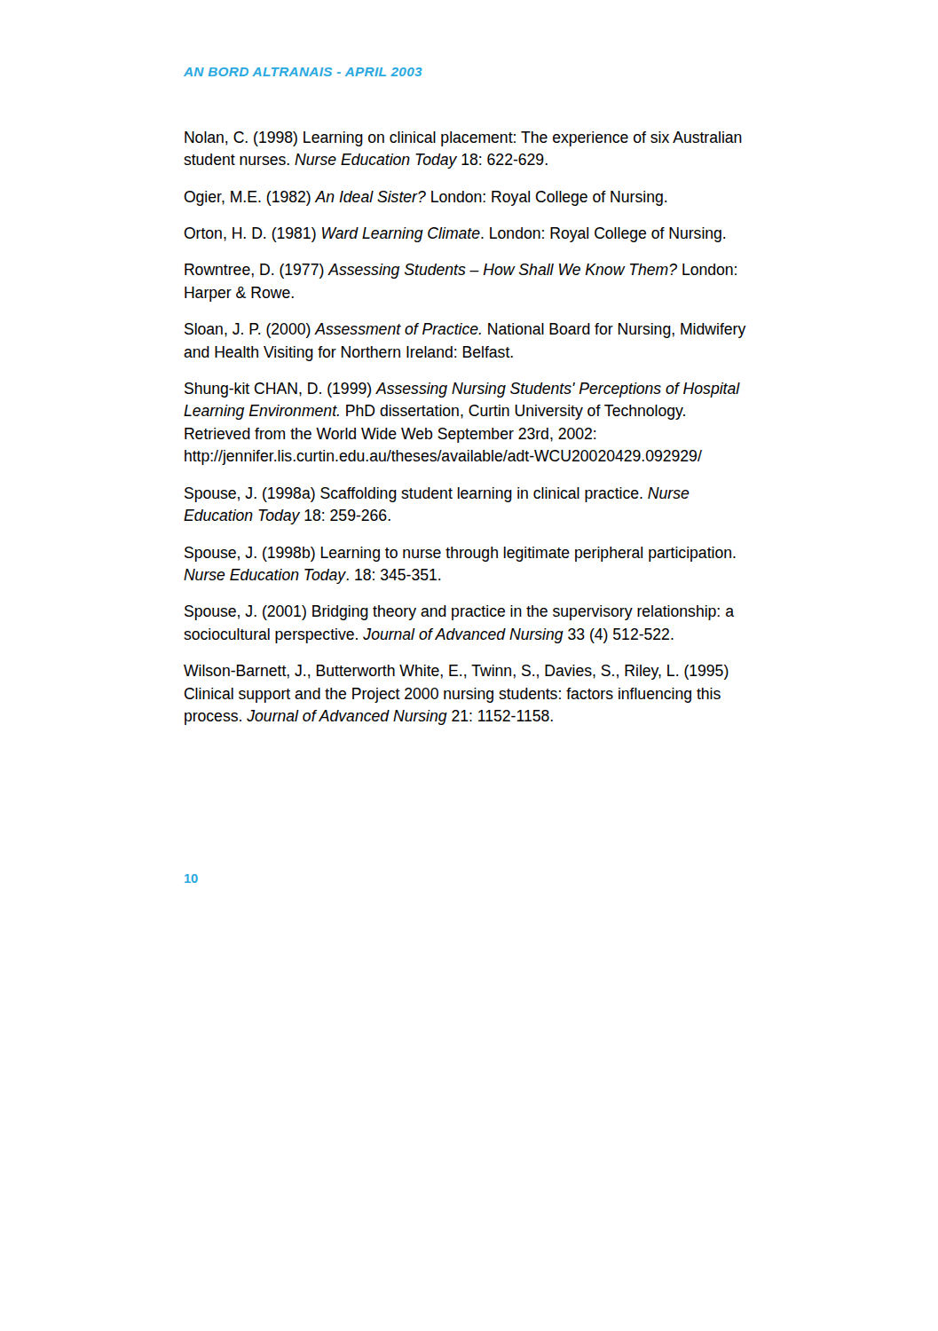AN BORD ALTRANAIS - APRIL 2003
Nolan, C. (1998) Learning on clinical placement: The experience of six Australian student nurses. Nurse Education Today 18: 622-629.
Ogier, M.E. (1982) An Ideal Sister? London: Royal College of Nursing.
Orton, H. D. (1981) Ward Learning Climate. London: Royal College of Nursing.
Rowntree, D. (1977) Assessing Students – How Shall We Know Them? London: Harper & Rowe.
Sloan, J. P. (2000) Assessment of Practice. National Board for Nursing, Midwifery and Health Visiting for Northern Ireland: Belfast.
Shung-kit CHAN, D. (1999) Assessing Nursing Students' Perceptions of Hospital Learning Environment. PhD dissertation, Curtin University of Technology. Retrieved from the World Wide Web September 23rd, 2002: http://jennifer.lis.curtin.edu.au/theses/available/adt-WCU20020429.092929/
Spouse, J. (1998a) Scaffolding student learning in clinical practice. Nurse Education Today 18: 259-266.
Spouse, J. (1998b) Learning to nurse through legitimate peripheral participation. Nurse Education Today. 18: 345-351.
Spouse, J. (2001) Bridging theory and practice in the supervisory relationship: a sociocultural perspective. Journal of Advanced Nursing 33 (4) 512-522.
Wilson-Barnett, J., Butterworth White, E., Twinn, S., Davies, S., Riley, L. (1995) Clinical support and the Project 2000 nursing students: factors influencing this process. Journal of Advanced Nursing 21: 1152-1158.
10